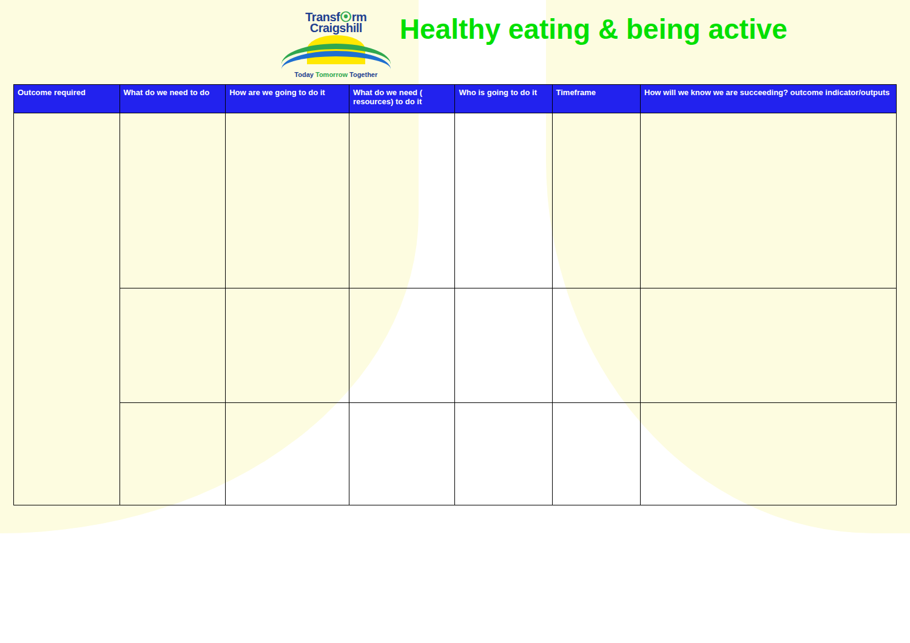Transf⦿rm Craigshill
Today Tomorrow Together
Healthy eating & being active
| Outcome required | What do we need to do | How are we going to do it | What do we need ( resources) to do it | Who is going to do it | Timeframe | How will we know we are succeeding? outcome indicator/outputs |
| --- | --- | --- | --- | --- | --- | --- |